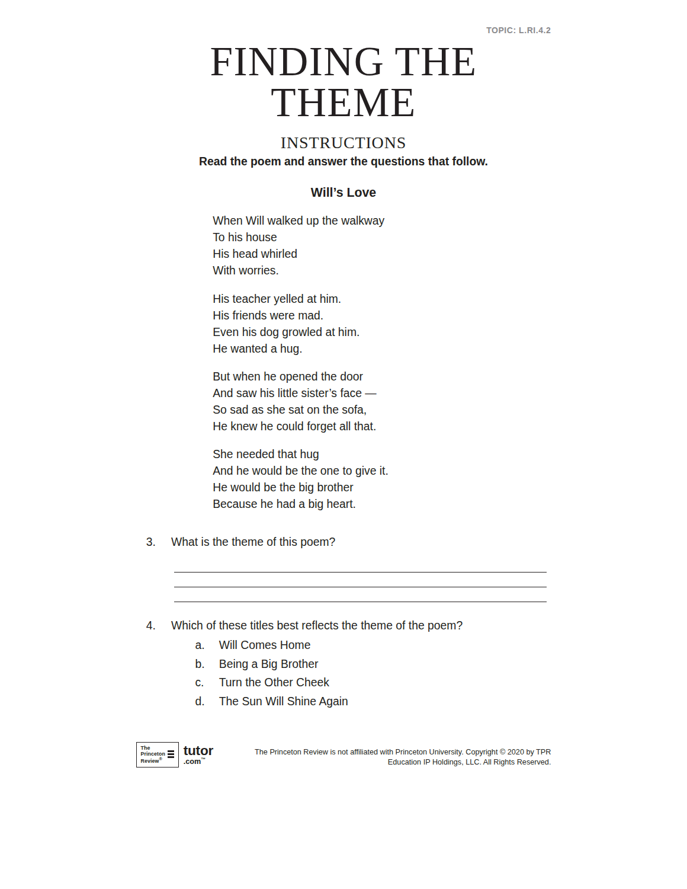TOPIC: L.RI.4.2
Finding the Theme
Instructions
Read the poem and answer the questions that follow.
Will’s Love
When Will walked up the walkway
To his house
His head whirled
With worries.
His teacher yelled at him.
His friends were mad.
Even his dog growled at him.
He wanted a hug.
But when he opened the door
And saw his little sister’s face —
So sad as she sat on the sofa,
He knew he could forget all that.
She needed that hug
And he would be the one to give it.
He would be the big brother
Because he had a big heart.
What is the theme of this poem?
Which of these titles best reflects the theme of the poem?
Will Comes Home
Being a Big Brother
Turn the Other Cheek
The Sun Will Shine Again
The
Princeton
Review®
tutor.com™
The Princeton Review is not affiliated with Princeton University. Copyright © 2020 by TPR
Education IP Holdings, LLC. All Rights Reserved.